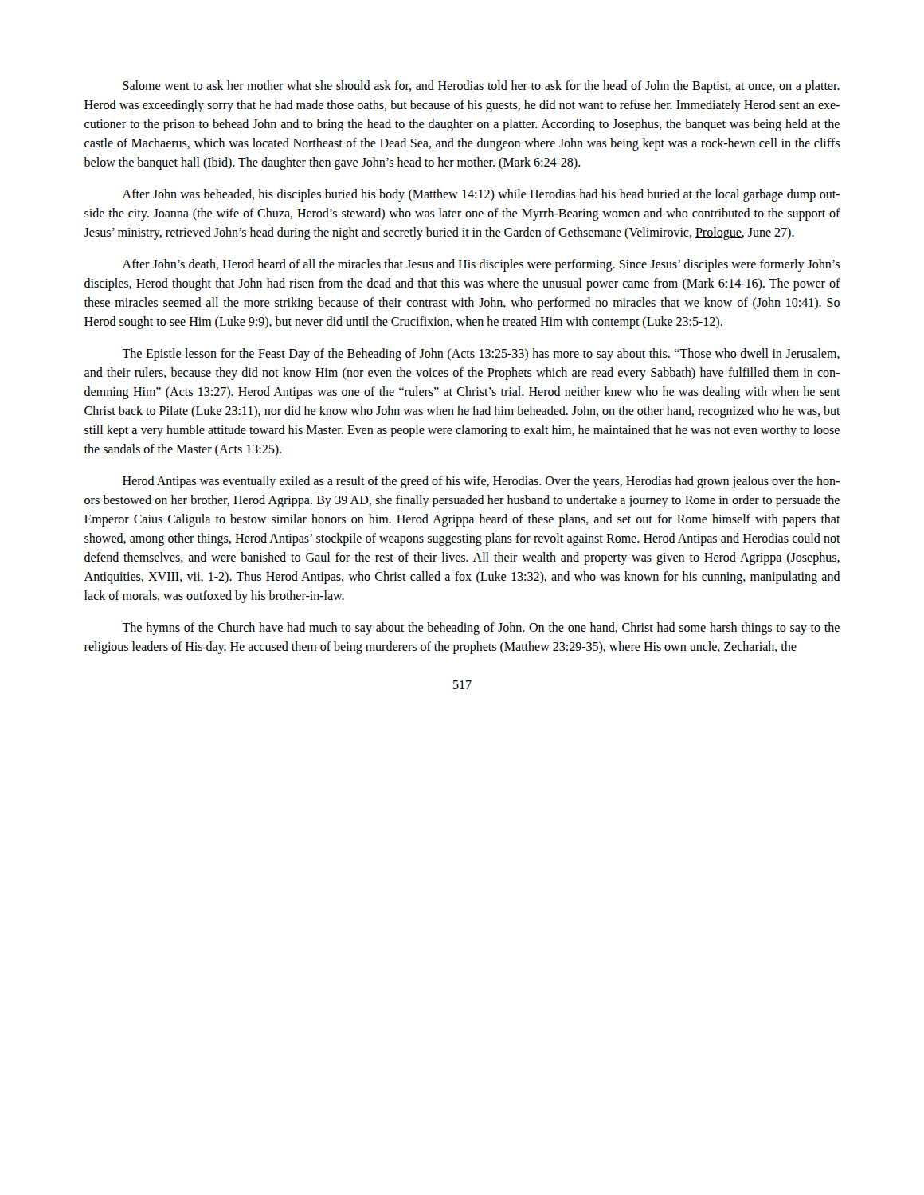Salome went to ask her mother what she should ask for, and Herodias told her to ask for the head of John the Baptist, at once, on a platter. Herod was exceedingly sorry that he had made those oaths, but because of his guests, he did not want to refuse her. Immediately Herod sent an executioner to the prison to behead John and to bring the head to the daughter on a platter. According to Josephus, the banquet was being held at the castle of Machaerus, which was located Northeast of the Dead Sea, and the dungeon where John was being kept was a rock-hewn cell in the cliffs below the banquet hall (Ibid). The daughter then gave John’s head to her mother. (Mark 6:24-28).
After John was beheaded, his disciples buried his body (Matthew 14:12) while Herodias had his head buried at the local garbage dump outside the city. Joanna (the wife of Chuza, Herod’s steward) who was later one of the Myrrh-Bearing women and who contributed to the support of Jesus’ ministry, retrieved John’s head during the night and secretly buried it in the Garden of Gethsemane (Velimirovic, Prologue, June 27).
After John’s death, Herod heard of all the miracles that Jesus and His disciples were performing. Since Jesus’ disciples were formerly John’s disciples, Herod thought that John had risen from the dead and that this was where the unusual power came from (Mark 6:14-16). The power of these miracles seemed all the more striking because of their contrast with John, who performed no miracles that we know of (John 10:41). So Herod sought to see Him (Luke 9:9), but never did until the Crucifixion, when he treated Him with contempt (Luke 23:5-12).
The Epistle lesson for the Feast Day of the Beheading of John (Acts 13:25-33) has more to say about this. “Those who dwell in Jerusalem, and their rulers, because they did not know Him (nor even the voices of the Prophets which are read every Sabbath) have fulfilled them in condemning Him” (Acts 13:27). Herod Antipas was one of the “rulers” at Christ’s trial. Herod neither knew who he was dealing with when he sent Christ back to Pilate (Luke 23:11), nor did he know who John was when he had him beheaded. John, on the other hand, recognized who he was, but still kept a very humble attitude toward his Master. Even as people were clamoring to exalt him, he maintained that he was not even worthy to loose the sandals of the Master (Acts 13:25).
Herod Antipas was eventually exiled as a result of the greed of his wife, Herodias. Over the years, Herodias had grown jealous over the honors bestowed on her brother, Herod Agrippa. By 39 AD, she finally persuaded her husband to undertake a journey to Rome in order to persuade the Emperor Caius Caligula to bestow similar honors on him. Herod Agrippa heard of these plans, and set out for Rome himself with papers that showed, among other things, Herod Antipas’ stockpile of weapons suggesting plans for revolt against Rome. Herod Antipas and Herodias could not defend themselves, and were banished to Gaul for the rest of their lives. All their wealth and property was given to Herod Agrippa (Josephus, Antiquities, XVIII, vii, 1-2). Thus Herod Antipas, who Christ called a fox (Luke 13:32), and who was known for his cunning, manipulating and lack of morals, was outfoxed by his brother-in-law.
The hymns of the Church have had much to say about the beheading of John. On the one hand, Christ had some harsh things to say to the religious leaders of His day. He accused them of being murderers of the prophets (Matthew 23:29-35), where His own uncle, Zechariah, the
517